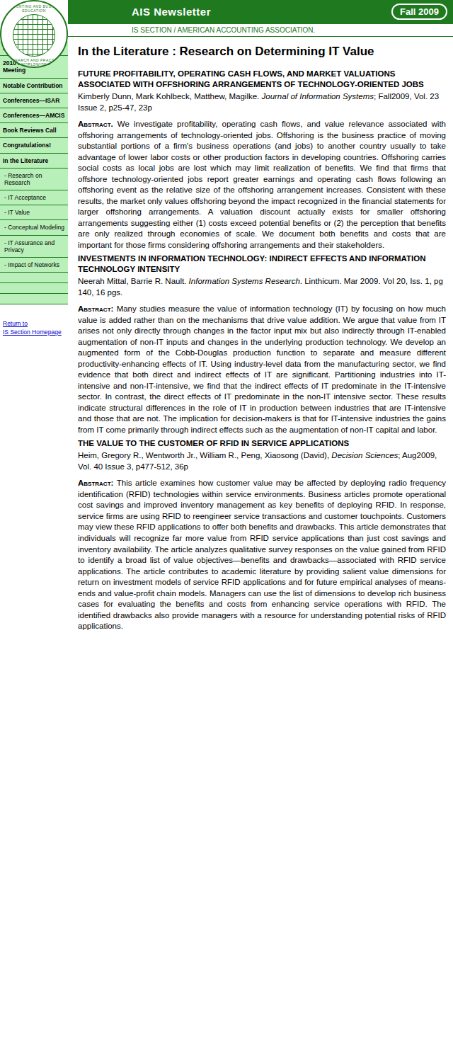ACCOUNTING AND BUSINESS EDUCATION
RESEARCH AND PRACTICE WORLDWIDE
AIS Newsletter Fall 2009
IS SECTION / AMERICAN ACCOUNTING ASSOCIATION.
President's Letter
2010 IS Mid-Year Meeting
Notable Contribution
Conferences—ISAR
Conferences—AMCIS
Book Reviews Call
Congratulations!
In the Literature
- Research on Research
- IT Acceptance
- IT Value
- Conceptual Modeling
- IT Assurance and Privacy
- Impact of Networks
Return to
IS Section Homepage
In the Literature : Research on Determining IT Value
Future Profitability, Operating Cash Flows, and Market Valuations Associated with Offshoring Arrangements of Technology-Oriented Jobs
Kimberly Dunn, Mark Kohlbeck, Matthew, Magilke. Journal of Information Systems; Fall2009, Vol. 23 Issue 2, p25-47, 23p
Abstract. We investigate profitability, operating cash flows, and value relevance associated with offshoring arrangements of technology-oriented jobs. Offshoring is the business practice of moving substantial portions of a firm's business operations (and jobs) to another country usually to take advantage of lower labor costs or other production factors in developing countries. Offshoring carries social costs as local jobs are lost which may limit realization of benefits. We find that firms that offshore technology-oriented jobs report greater earnings and operating cash flows following an offshoring event as the relative size of the offshoring arrangement increases. Consistent with these results, the market only values offshoring beyond the impact recognized in the financial statements for larger offshoring arrangements. A valuation discount actually exists for smaller offshoring arrangements suggesting either (1) costs exceed potential benefits or (2) the perception that benefits are only realized through economies of scale. We document both benefits and costs that are important for those firms considering offshoring arrangements and their stakeholders.
Investments in Information Technology: Indirect Effects and Information Technology Intensity
Neerah Mittal, Barrie R. Nault. Information Systems Research. Linthicum. Mar 2009. Vol 20, Iss. 1, pg 140, 16 pgs.
Abstract: Many studies measure the value of information technology (IT) by focusing on how much value is added rather than on the mechanisms that drive value addition. We argue that value from IT arises not only directly through changes in the factor input mix but also indirectly through IT-enabled augmentation of non-IT inputs and changes in the underlying production technology. We develop an augmented form of the Cobb-Douglas production function to separate and measure different productivity-enhancing effects of IT. Using industry-level data from the manufacturing sector, we find evidence that both direct and indirect effects of IT are significant. Partitioning industries into IT-intensive and non-IT-intensive, we find that the indirect effects of IT predominate in the IT-intensive sector. In contrast, the direct effects of IT predominate in the non-IT intensive sector. These results indicate structural differences in the role of IT in production between industries that are IT-intensive and those that are not. The implication for decision-makers is that for IT-intensive industries the gains from IT come primarily through indirect effects such as the augmentation of non-IT capital and labor.
The Value to the Customer of RFID in Service Applications
Heim, Gregory R., Wentworth Jr., William R., Peng, Xiaosong (David), Decision Sciences; Aug2009, Vol. 40 Issue 3, p477-512, 36p
Abstract: This article examines how customer value may be affected by deploying radio frequency identification (RFID) technologies within service environments. Business articles promote operational cost savings and improved inventory management as key benefits of deploying RFID. In response, service firms are using RFID to reengineer service transactions and customer touchpoints. Customers may view these RFID applications to offer both benefits and drawbacks. This article demonstrates that individuals will recognize far more value from RFID service applications than just cost savings and inventory availability. The article analyzes qualitative survey responses on the value gained from RFID to identify a broad list of value objectives—benefits and drawbacks—associated with RFID service applications. The article contributes to academic literature by providing salient value dimensions for return on investment models of service RFID applications and for future empirical analyses of means-ends and value-profit chain models. Managers can use the list of dimensions to develop rich business cases for evaluating the benefits and costs from enhancing service operations with RFID. The identified drawbacks also provide managers with a resource for understanding potential risks of RFID applications.